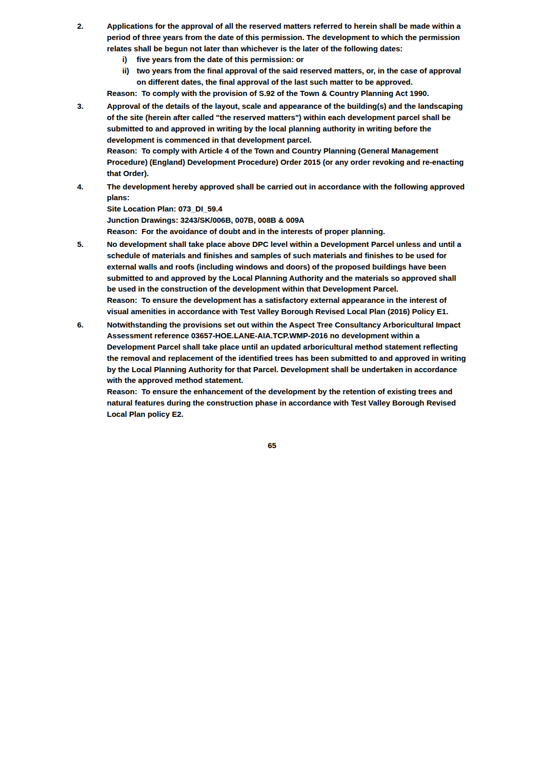2. Applications for the approval of all the reserved matters referred to herein shall be made within a period of three years from the date of this permission. The development to which the permission relates shall be begun not later than whichever is the later of the following dates:
i) five years from the date of this permission: or
ii) two years from the final approval of the said reserved matters, or, in the case of approval on different dates, the final approval of the last such matter to be approved.
Reason: To comply with the provision of S.92 of the Town & Country Planning Act 1990.
3. Approval of the details of the layout, scale and appearance of the building(s) and the landscaping of the site (herein after called "the reserved matters") within each development parcel shall be submitted to and approved in writing by the local planning authority in writing before the development is commenced in that development parcel. Reason: To comply with Article 4 of the Town and Country Planning (General Management Procedure) (England) Development Procedure) Order 2015 (or any order revoking and re-enacting that Order).
4. The development hereby approved shall be carried out in accordance with the following approved plans:
Site Location Plan: 073_DI_59.4
Junction Drawings: 3243/SK/006B, 007B, 008B & 009A
Reason: For the avoidance of doubt and in the interests of proper planning.
5. No development shall take place above DPC level within a Development Parcel unless and until a schedule of materials and finishes and samples of such materials and finishes to be used for external walls and roofs (including windows and doors) of the proposed buildings have been submitted to and approved by the Local Planning Authority and the materials so approved shall be used in the construction of the development within that Development Parcel. Reason: To ensure the development has a satisfactory external appearance in the interest of visual amenities in accordance with Test Valley Borough Revised Local Plan (2016) Policy E1.
6. Notwithstanding the provisions set out within the Aspect Tree Consultancy Arboricultural Impact Assessment reference 03657-HOE.LANE-AIA.TCP.WMP-2016 no development within a Development Parcel shall take place until an updated arboricultural method statement reflecting the removal and replacement of the identified trees has been submitted to and approved in writing by the Local Planning Authority for that Parcel. Development shall be undertaken in accordance with the approved method statement. Reason: To ensure the enhancement of the development by the retention of existing trees and natural features during the construction phase in accordance with Test Valley Borough Revised Local Plan policy E2.
65